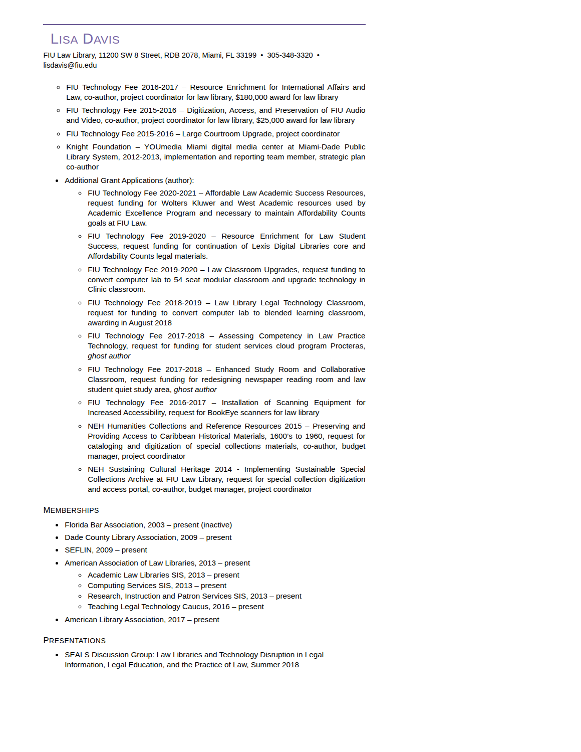LISA DAVIS
FIU Law Library, 11200 SW 8 Street, RDB 2078, Miami, FL 33199 • 305-348-3320 • lisdavis@fiu.edu
FIU Technology Fee 2016-2017 – Resource Enrichment for International Affairs and Law, co-author, project coordinator for law library, $180,000 award for law library
FIU Technology Fee 2015-2016 – Digitization, Access, and Preservation of FIU Audio and Video, co-author, project coordinator for law library, $25,000 award for law library
FIU Technology Fee 2015-2016 – Large Courtroom Upgrade, project coordinator
Knight Foundation – YOUmedia Miami digital media center at Miami-Dade Public Library System, 2012-2013, implementation and reporting team member, strategic plan co-author
Additional Grant Applications (author):
FIU Technology Fee 2020-2021 – Affordable Law Academic Success Resources, request funding for Wolters Kluwer and West Academic resources used by Academic Excellence Program and necessary to maintain Affordability Counts goals at FIU Law.
FIU Technology Fee 2019-2020 – Resource Enrichment for Law Student Success, request funding for continuation of Lexis Digital Libraries core and Affordability Counts legal materials.
FIU Technology Fee 2019-2020 – Law Classroom Upgrades, request funding to convert computer lab to 54 seat modular classroom and upgrade technology in Clinic classroom.
FIU Technology Fee 2018-2019 – Law Library Legal Technology Classroom, request for funding to convert computer lab to blended learning classroom, awarding in August 2018
FIU Technology Fee 2017-2018 – Assessing Competency in Law Practice Technology, request for funding for student services cloud program Procteras, ghost author
FIU Technology Fee 2017-2018 – Enhanced Study Room and Collaborative Classroom, request funding for redesigning newspaper reading room and law student quiet study area, ghost author
FIU Technology Fee 2016-2017 – Installation of Scanning Equipment for Increased Accessibility, request for BookEye scanners for law library
NEH Humanities Collections and Reference Resources 2015 – Preserving and Providing Access to Caribbean Historical Materials, 1600’s to 1960, request for cataloging and digitization of special collections materials, co-author, budget manager, project coordinator
NEH Sustaining Cultural Heritage 2014 - Implementing Sustainable Special Collections Archive at FIU Law Library, request for special collection digitization and access portal, co-author, budget manager, project coordinator
MEMBERSHIPS
Florida Bar Association, 2003 – present (inactive)
Dade County Library Association, 2009 – present
SEFLIN, 2009 – present
American Association of Law Libraries, 2013 – present
Academic Law Libraries SIS, 2013 – present
Computing Services SIS, 2013 – present
Research, Instruction and Patron Services SIS, 2013 – present
Teaching Legal Technology Caucus, 2016 – present
American Library Association, 2017 – present
PRESENTATIONS
SEALS Discussion Group: Law Libraries and Technology Disruption in Legal Information, Legal Education, and the Practice of Law, Summer 2018